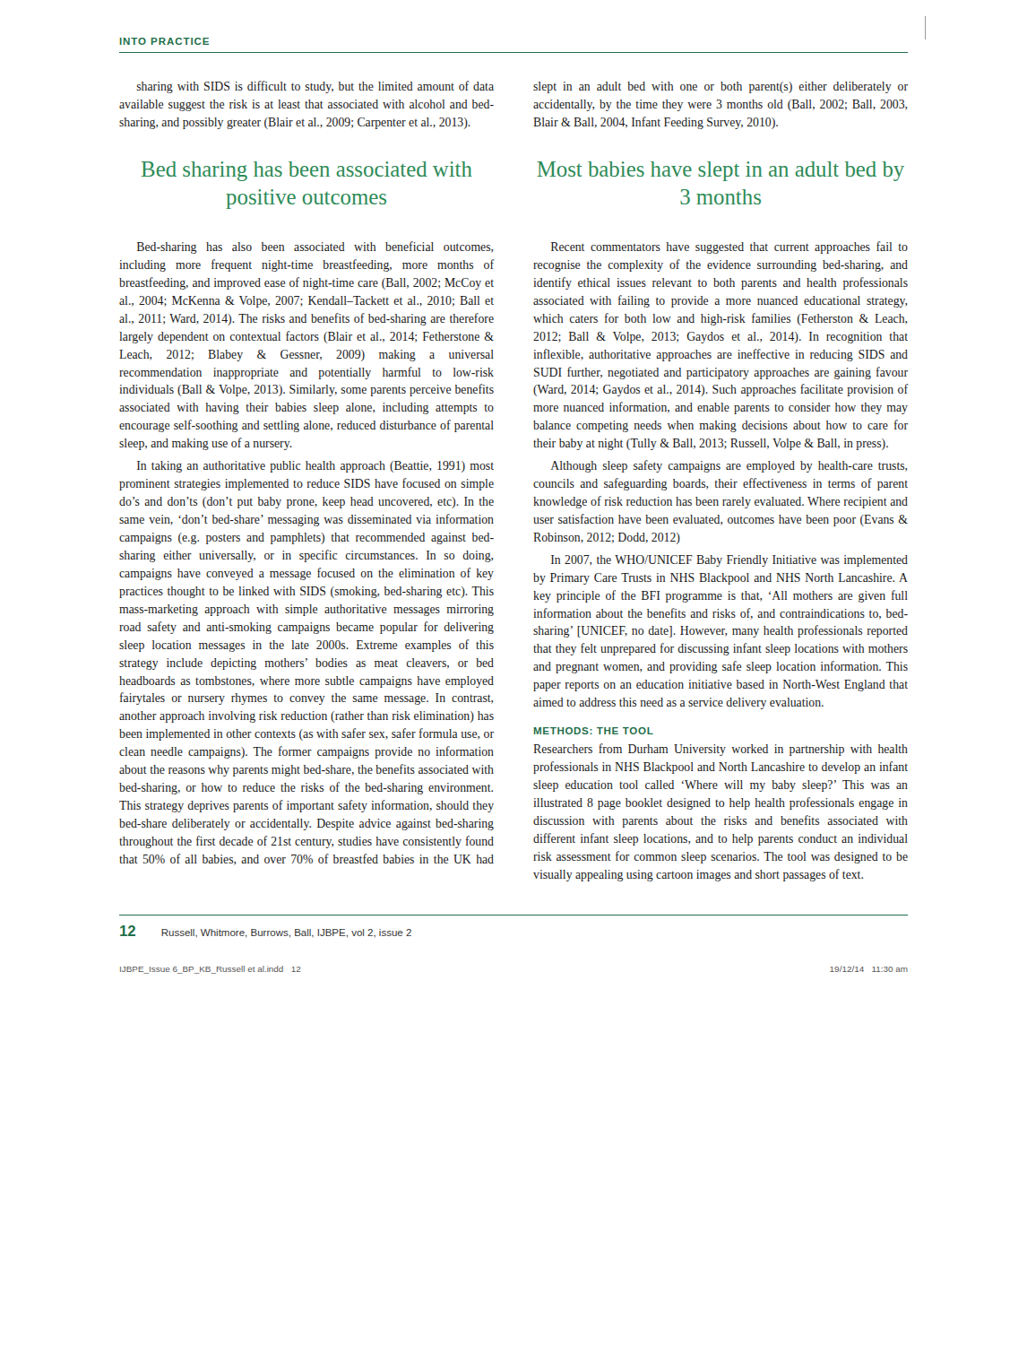Into Practice
sharing with SIDS is difficult to study, but the limited amount of data available suggest the risk is at least that associated with alcohol and bed-sharing, and possibly greater (Blair et al., 2009; Carpenter et al., 2013).
Bed sharing has been associated with positive outcomes
Bed-sharing has also been associated with beneficial outcomes, including more frequent night-time breastfeeding, more months of breastfeeding, and improved ease of night-time care (Ball, 2002; McCoy et al., 2004; McKenna & Volpe, 2007; Kendall–Tackett et al., 2010; Ball et al., 2011; Ward, 2014). The risks and benefits of bed-sharing are therefore largely dependent on contextual factors (Blair et al., 2014; Fetherstone & Leach, 2012; Blabey & Gessner, 2009) making a universal recommendation inappropriate and potentially harmful to low-risk individuals (Ball & Volpe, 2013). Similarly, some parents perceive benefits associated with having their babies sleep alone, including attempts to encourage self-soothing and settling alone, reduced disturbance of parental sleep, and making use of a nursery.
In taking an authoritative public health approach (Beattie, 1991) most prominent strategies implemented to reduce SIDS have focused on simple do’s and don’ts (don’t put baby prone, keep head uncovered, etc). In the same vein, ‘don’t bed-share’ messaging was disseminated via information campaigns (e.g. posters and pamphlets) that recommended against bed-sharing either universally, or in specific circumstances. In so doing, campaigns have conveyed a message focused on the elimination of key practices thought to be linked with SIDS (smoking, bed-sharing etc). This mass-marketing approach with simple authoritative messages mirroring road safety and anti-smoking campaigns became popular for delivering sleep location messages in the late 2000s. Extreme examples of this strategy include depicting mothers’ bodies as meat cleavers, or bed headboards as tombstones, where more subtle campaigns have employed fairytales or nursery rhymes to convey the same message. In contrast, another approach involving risk reduction (rather than risk elimination) has been implemented in other contexts (as with safer sex, safer formula use, or clean needle campaigns). The former campaigns provide no information about the reasons why parents might bed-share, the benefits associated with bed-sharing, or how to reduce the risks of the bed-sharing environment. This strategy deprives parents of important safety information, should they bed-share deliberately or accidentally. Despite advice against bed-sharing throughout the first decade of 21st century, studies have consistently found that 50% of all babies, and over 70% of breastfed babies in the UK had slept in an adult bed with one or both parent(s) either deliberately or accidentally, by the time they were 3 months old (Ball, 2002; Ball, 2003, Blair & Ball, 2004, Infant Feeding Survey, 2010).
Most babies have slept in an adult bed by 3 months
Recent commentators have suggested that current approaches fail to recognise the complexity of the evidence surrounding bed-sharing, and identify ethical issues relevant to both parents and health professionals associated with failing to provide a more nuanced educational strategy, which caters for both low and high-risk families (Fetherston & Leach, 2012; Ball & Volpe, 2013; Gaydos et al., 2014). In recognition that inflexible, authoritative approaches are ineffective in reducing SIDS and SUDI further, negotiated and participatory approaches are gaining favour (Ward, 2014; Gaydos et al., 2014). Such approaches facilitate provision of more nuanced information, and enable parents to consider how they may balance competing needs when making decisions about how to care for their baby at night (Tully & Ball, 2013; Russell, Volpe & Ball, in press).
Although sleep safety campaigns are employed by health-care trusts, councils and safeguarding boards, their effectiveness in terms of parent knowledge of risk reduction has been rarely evaluated. Where recipient and user satisfaction have been evaluated, outcomes have been poor (Evans & Robinson, 2012; Dodd, 2012)
In 2007, the WHO/UNICEF Baby Friendly Initiative was implemented by Primary Care Trusts in NHS Blackpool and NHS North Lancashire. A key principle of the BFI programme is that, ‘All mothers are given full information about the benefits and risks of, and contraindications to, bed-sharing’ [UNICEF, no date]. However, many health professionals reported that they felt unprepared for discussing infant sleep locations with mothers and pregnant women, and providing safe sleep location information. This paper reports on an education initiative based in North-West England that aimed to address this need as a service delivery evaluation.
Methods: the tool
Researchers from Durham University worked in partnership with health professionals in NHS Blackpool and North Lancashire to develop an infant sleep education tool called ‘Where will my baby sleep?’ This was an illustrated 8 page booklet designed to help health professionals engage in discussion with parents about the risks and benefits associated with different infant sleep locations, and to help parents conduct an individual risk assessment for common sleep scenarios. The tool was designed to be visually appealing using cartoon images and short passages of text.
12 Russell, Whitmore, Burrows, Ball, IJBPE, vol 2, issue 2
IJBPE_Issue 6_BP_KB_Russell et al.indd 12 19/12/14 11:30 am